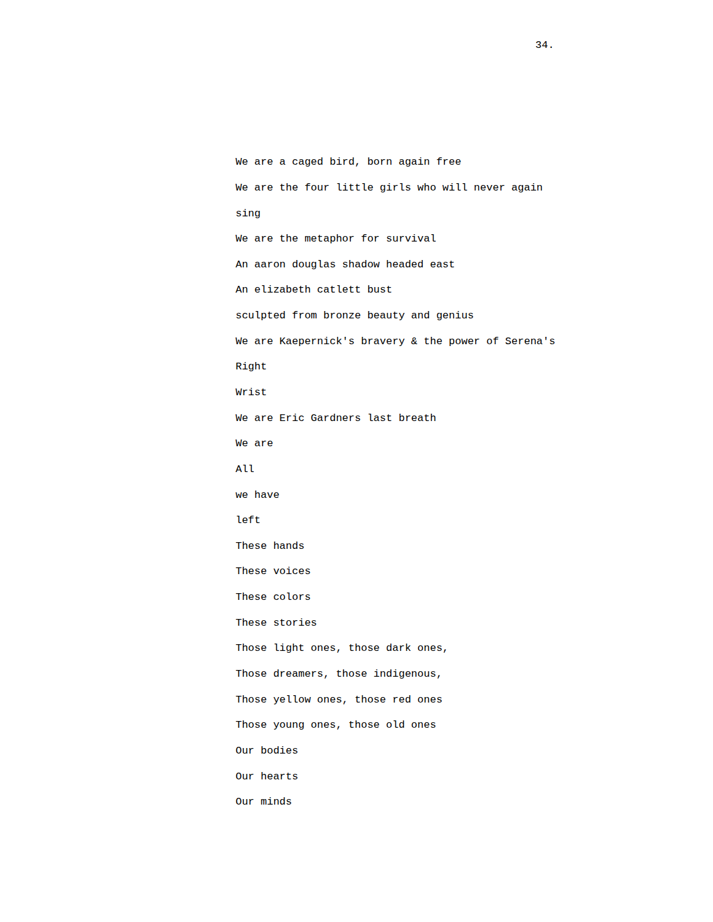34.
We are a caged bird, born again free
We are the four little girls who will never again sing
We are the metaphor for survival
An aaron douglas shadow headed east
An elizabeth catlett bust
sculpted from bronze beauty and genius
We are Kaepernick's bravery & the power of Serena's
Right
Wrist
We are Eric Gardners last breath
We are
All
we have
left
These hands
These voices
These colors
These stories
Those light ones, those dark ones,
Those dreamers, those indigenous,
Those yellow ones, those red ones
Those young ones, those old ones
Our bodies
Our hearts
Our minds